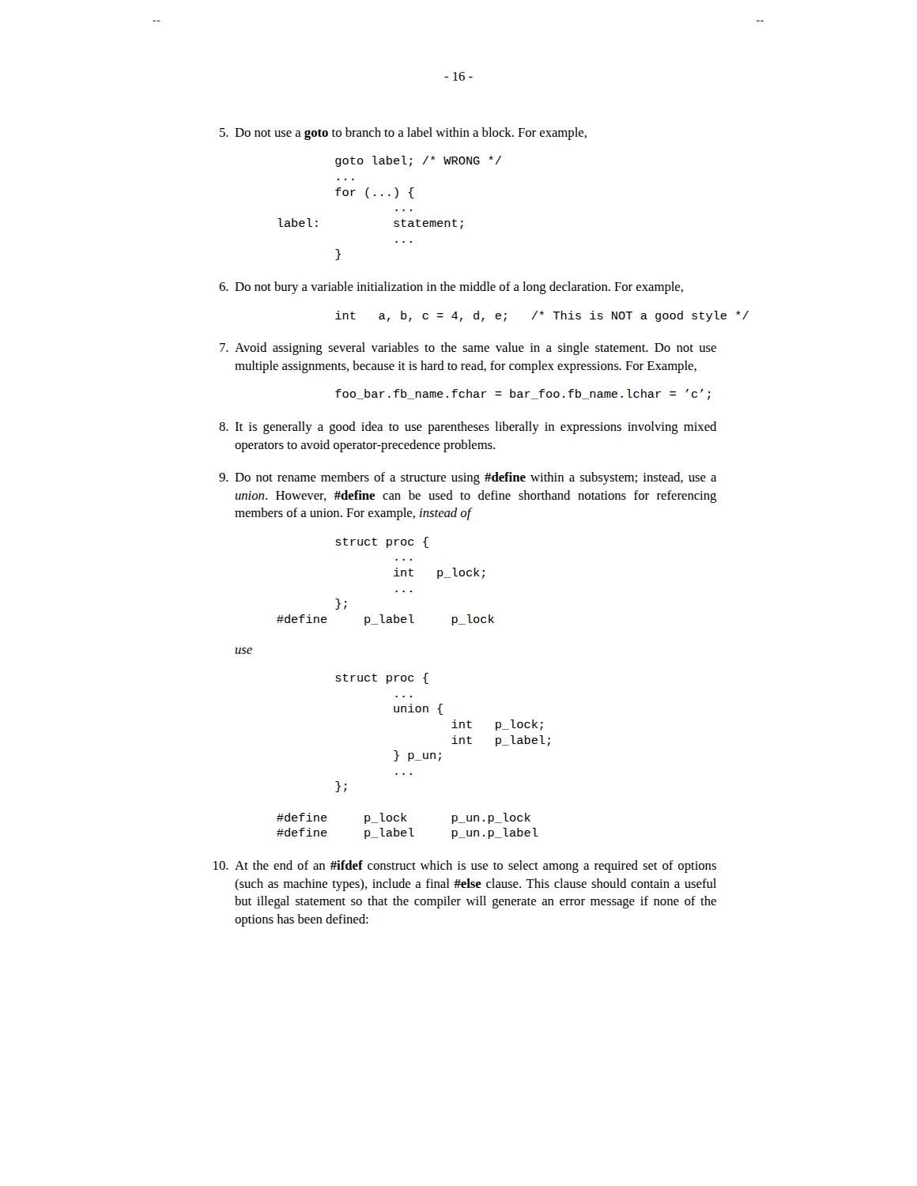-- --
- 16 -
5 Do not use a goto to branch to a label within a block. For example,
        goto label; /* WRONG */
        ...
        for (...) {
                ...
label:          statement;
                ...
        }
6 Do not bury a variable initialization in the middle of a long declaration. For example,
        int   a, b, c = 4, d, e;   /* This is NOT a good style */
7 Avoid assigning several variables to the same value in a single statement. Do not use multiple assignments, because it is hard to read, for complex expressions. For Example,
        foo_bar.fb_name.fchar = bar_foo.fb_name.lchar = ’c’;
8 It is generally a good idea to use parentheses liberally in expressions involving mixed operators to avoid operator-precedence problems.
9 Do not rename members of a structure using #define within a subsystem; instead, use a union. However, #define can be used to define shorthand notations for referencing members of a union. For example, instead of
        struct proc {
                ...
                int   p_lock;
                ...
        };
#define     p_label     p_lock
use
        struct proc {
                ...
                union {
                        int   p_lock;
                        int   p_label;
                } p_un;
                ...
        };

#define     p_lock      p_un.p_lock
#define     p_label     p_un.p_label
10 At the end of an #ifdef construct which is use to select among a required set of options (such as machine types), include a final #else clause. This clause should contain a useful but illegal statement so that the compiler will generate an error message if none of the options has been defined: